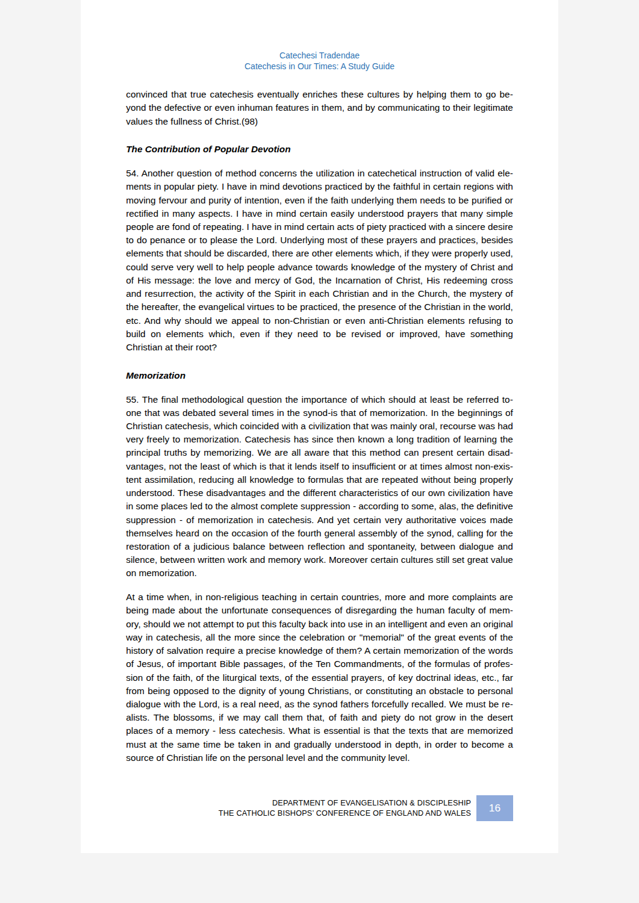Catechesi Tradendae Catechesis in Our Times: A Study Guide
convinced that true catechesis eventually enriches these cultures by helping them to go beyond the defective or even inhuman features in them, and by communicating to their legitimate values the fullness of Christ.(98)
The Contribution of Popular Devotion
54. Another question of method concerns the utilization in catechetical instruction of valid elements in popular piety. I have in mind devotions practiced by the faithful in certain regions with moving fervour and purity of intention, even if the faith underlying them needs to be purified or rectified in many aspects. I have in mind certain easily understood prayers that many simple people are fond of repeating. I have in mind certain acts of piety practiced with a sincere desire to do penance or to please the Lord. Underlying most of these prayers and practices, besides elements that should be discarded, there are other elements which, if they were properly used, could serve very well to help people advance towards knowledge of the mystery of Christ and of His message: the love and mercy of God, the Incarnation of Christ, His redeeming cross and resurrection, the activity of the Spirit in each Christian and in the Church, the mystery of the hereafter, the evangelical virtues to be practiced, the presence of the Christian in the world, etc. And why should we appeal to non-Christian or even anti-Christian elements refusing to build on elements which, even if they need to be revised or improved, have something Christian at their root?
Memorization
55. The final methodological question the importance of which should at least be referred to-one that was debated several times in the synod-is that of memorization. In the beginnings of Christian catechesis, which coincided with a civilization that was mainly oral, recourse was had very freely to memorization. Catechesis has since then known a long tradition of learning the principal truths by memorizing. We are all aware that this method can present certain disadvantages, not the least of which is that it lends itself to insufficient or at times almost non-existent assimilation, reducing all knowledge to formulas that are repeated without being properly understood. These disadvantages and the different characteristics of our own civilization have in some places led to the almost complete suppression - according to some, alas, the definitive suppression - of memorization in catechesis. And yet certain very authoritative voices made themselves heard on the occasion of the fourth general assembly of the synod, calling for the restoration of a judicious balance between reflection and spontaneity, between dialogue and silence, between written work and memory work. Moreover certain cultures still set great value on memorization.
At a time when, in non-religious teaching in certain countries, more and more complaints are being made about the unfortunate consequences of disregarding the human faculty of memory, should we not attempt to put this faculty back into use in an intelligent and even an original way in catechesis, all the more since the celebration or "memorial" of the great events of the history of salvation require a precise knowledge of them? A certain memorization of the words of Jesus, of important Bible passages, of the Ten Commandments, of the formulas of profession of the faith, of the liturgical texts, of the essential prayers, of key doctrinal ideas, etc., far from being opposed to the dignity of young Christians, or constituting an obstacle to personal dialogue with the Lord, is a real need, as the synod fathers forcefully recalled. We must be realists. The blossoms, if we may call them that, of faith and piety do not grow in the desert places of a memory - less catechesis. What is essential is that the texts that are memorized must at the same time be taken in and gradually understood in depth, in order to become a source of Christian life on the personal level and the community level.
DEPARTMENT OF EVANGELISATION & DISCIPLESHIP
THE CATHOLIC BISHOPS’ CONFERENCE OF ENGLAND AND WALES
16